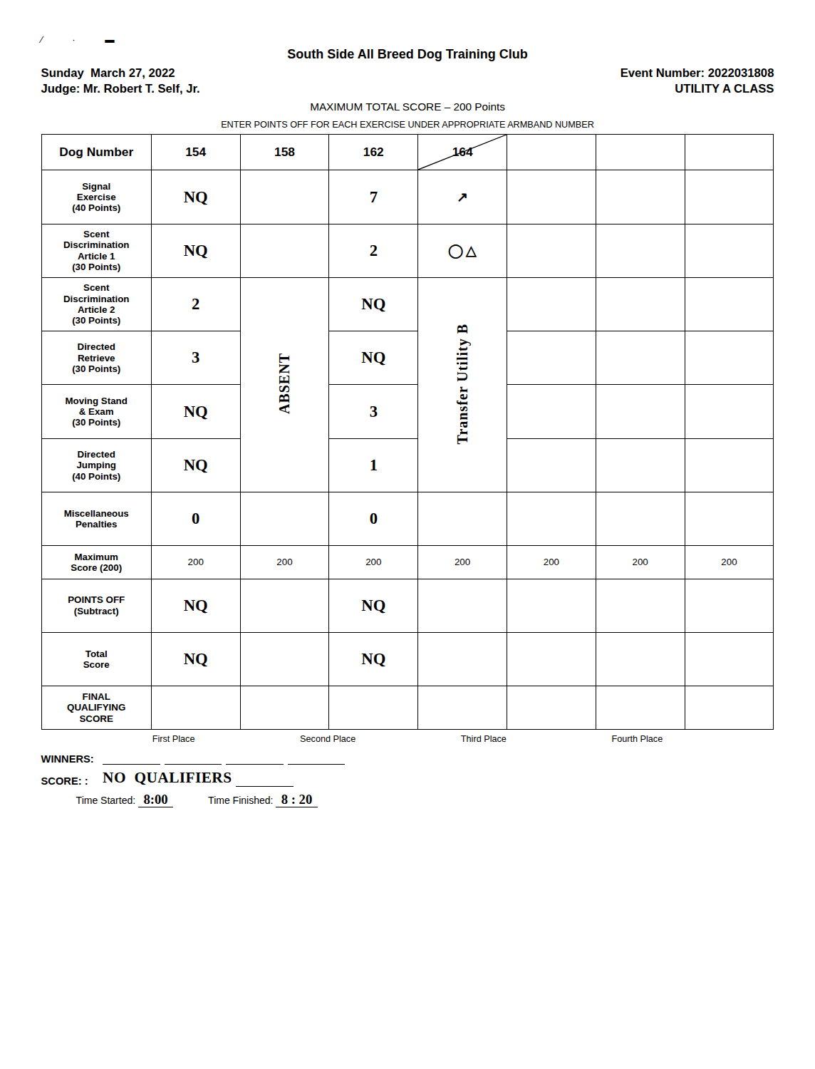∕ · ▬
South Side All Breed Dog Training Club
Sunday March 27, 2022
Event Number: 2022031808
Judge: Mr. Robert T. Self, Jr.
UTILITY A CLASS
MAXIMUM TOTAL SCORE – 200 Points
ENTER POINTS OFF FOR EACH EXERCISE UNDER APPROPRIATE ARMBAND NUMBER
| Dog Number | 154 | 158 | 162 | 164 | | | |
| --- | --- | --- | --- | --- | --- | --- | --- |
| Signal Exercise (40 Points) | NQ | | 7 | ↗ | | | |
| Scent Discrimination Article 1 (30 Points) | NQ | | 2 | ◯ △ | | | |
| Scent Discrimination Article 2 (30 Points) | 2 | ABSENT | NQ | Transfer Utility B | | | |
| Directed Retrieve (30 Points) | 3 | NQ | | | |
| Moving Stand & Exam (30 Points) | NQ | 3 | | | |
| Directed Jumping (40 Points) | NQ | 1 | | | |
| Miscellaneous Penalties | 0 | | 0 | | | | |
| Maximum Score (200) | 200 | 200 | 200 | 200 | 200 | 200 | 200 |
| POINTS OFF (Subtract) | NQ | | NQ | | | | |
| Total Score | NQ | | NQ | | | | |
| FINAL QUALIFYING SCORE | | | | | | | |
First Place Second Place Third Place Fourth Place
WINNERS:
SCORE: : NO QUALIFIERS
Time Started: 8:00
Time Finished: 8 : 20